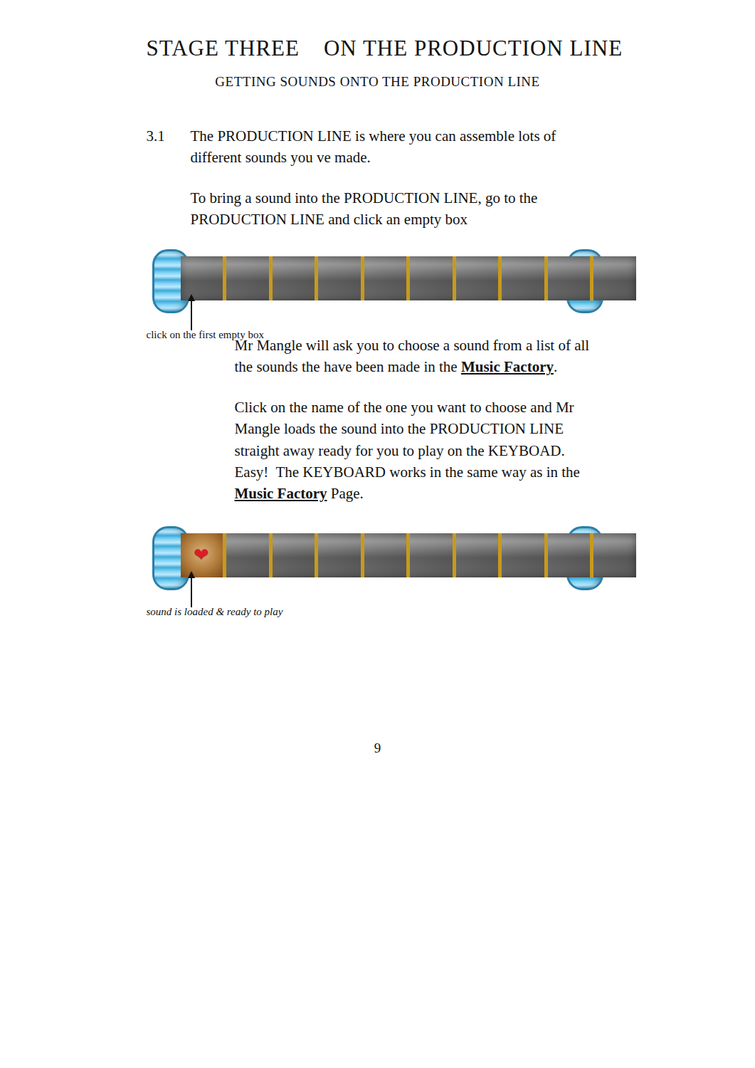STAGE THREE ON THE PRODUCTION LINE
GETTING SOUNDS ONTO THE PRODUCTION LINE
3.1
The PRODUCTION LINE is where you can assemble lots of different sounds you ve made.
To bring a sound into the PRODUCTION LINE, go to the PRODUCTION LINE and click an empty box
click on the first empty box
Mr Mangle will ask you to choose a sound from a list of all the sounds the have been made in the Music Factory.
Click on the name of the one you want to choose and Mr Mangle loads the sound into the PRODUCTION LINE straight away ready for you to play on the KEYBOAD. Easy! The KEYBOARD works in the same way as in the Music Factory Page.
❤
sound is loaded & ready to play
9